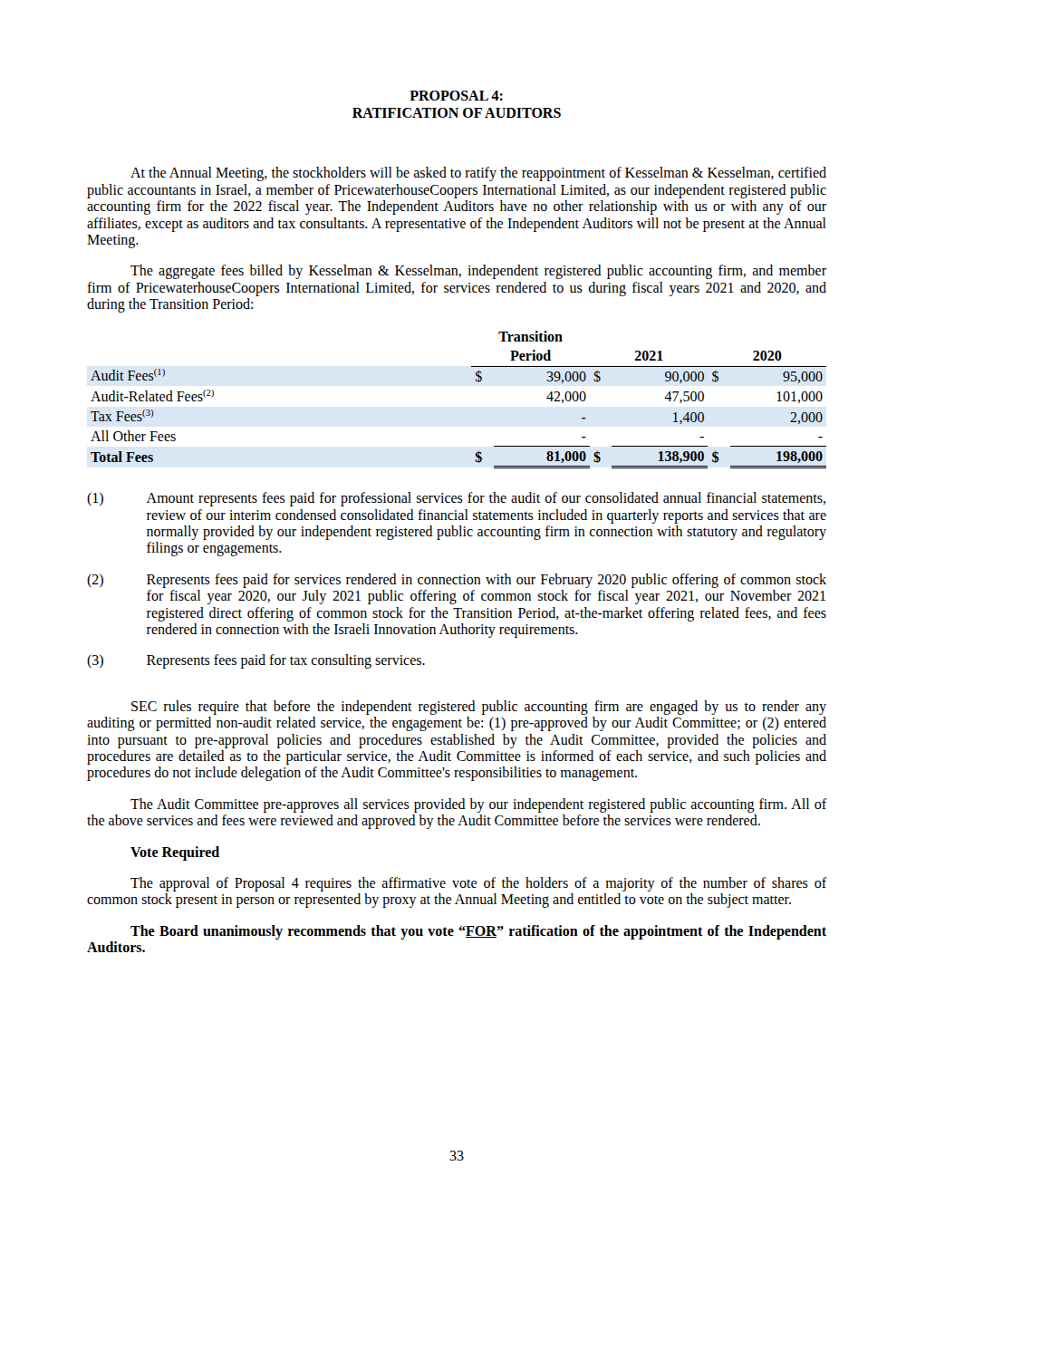PROPOSAL 4:
RATIFICATION OF AUDITORS
At the Annual Meeting, the stockholders will be asked to ratify the reappointment of Kesselman & Kesselman, certified public accountants in Israel, a member of PricewaterhouseCoopers International Limited, as our independent registered public accounting firm for the 2022 fiscal year. The Independent Auditors have no other relationship with us or with any of our affiliates, except as auditors and tax consultants. A representative of the Independent Auditors will not be present at the Annual Meeting.
The aggregate fees billed by Kesselman & Kesselman, independent registered public accounting firm, and member firm of PricewaterhouseCoopers International Limited, for services rendered to us during fiscal years 2021 and 2020, and during the Transition Period:
| | Transition | | | | |
| | Period | 2021 | 2020 |
| Audit Fees (1) | $ | 39,000 | $ | 90,000 | $ | 95,000 |
| Audit-Related Fees (2) | | 42,000 | | 47,500 | | 101,000 |
| Tax Fees (3) | | - | | 1,400 | | 2,000 |
| All Other Fees | | - | | - | | - |
| Total Fees | $ | 81,000 | $ | 138,900 | $ | 198,000 |
| (1) | Amount represents fees paid for professional services for the audit of our consolidated annual financial statements, review of our interim condensed consolidated financial statements included in quarterly reports and services that are normally provided by our independent registered public accounting firm in connection with statutory and regulatory filings or engagements. |
| (2) | Represents fees paid for services rendered in connection with our February 2020 public offering of common stock for fiscal year 2020, our July 2021 public offering of common stock for fiscal year 2021, our November 2021 registered direct offering of common stock for the Transition Period, at-the-market offering related fees, and fees rendered in connection with the Israeli Innovation Authority requirements. |
| (3) | Represents fees paid for tax consulting services. |
SEC rules require that before the independent registered public accounting firm are engaged by us to render any auditing or permitted non-audit related service, the engagement be: (1) pre-approved by our Audit Committee; or (2) entered into pursuant to pre-approval policies and procedures established by the Audit Committee, provided the policies and procedures are detailed as to the particular service, the Audit Committee is informed of each service, and such policies and procedures do not include delegation of the Audit Committee's responsibilities to management.
The Audit Committee pre-approves all services provided by our independent registered public accounting firm. All of the above services and fees were reviewed and approved by the Audit Committee before the services were rendered.
Vote Required
The approval of Proposal 4 requires the affirmative vote of the holders of a majority of the number of shares of common stock present in person or represented by proxy at the Annual Meeting and entitled to vote on the subject matter.
The Board unanimously recommends that you vote “FOR” ratification of the appointment of the Independent Auditors.
33